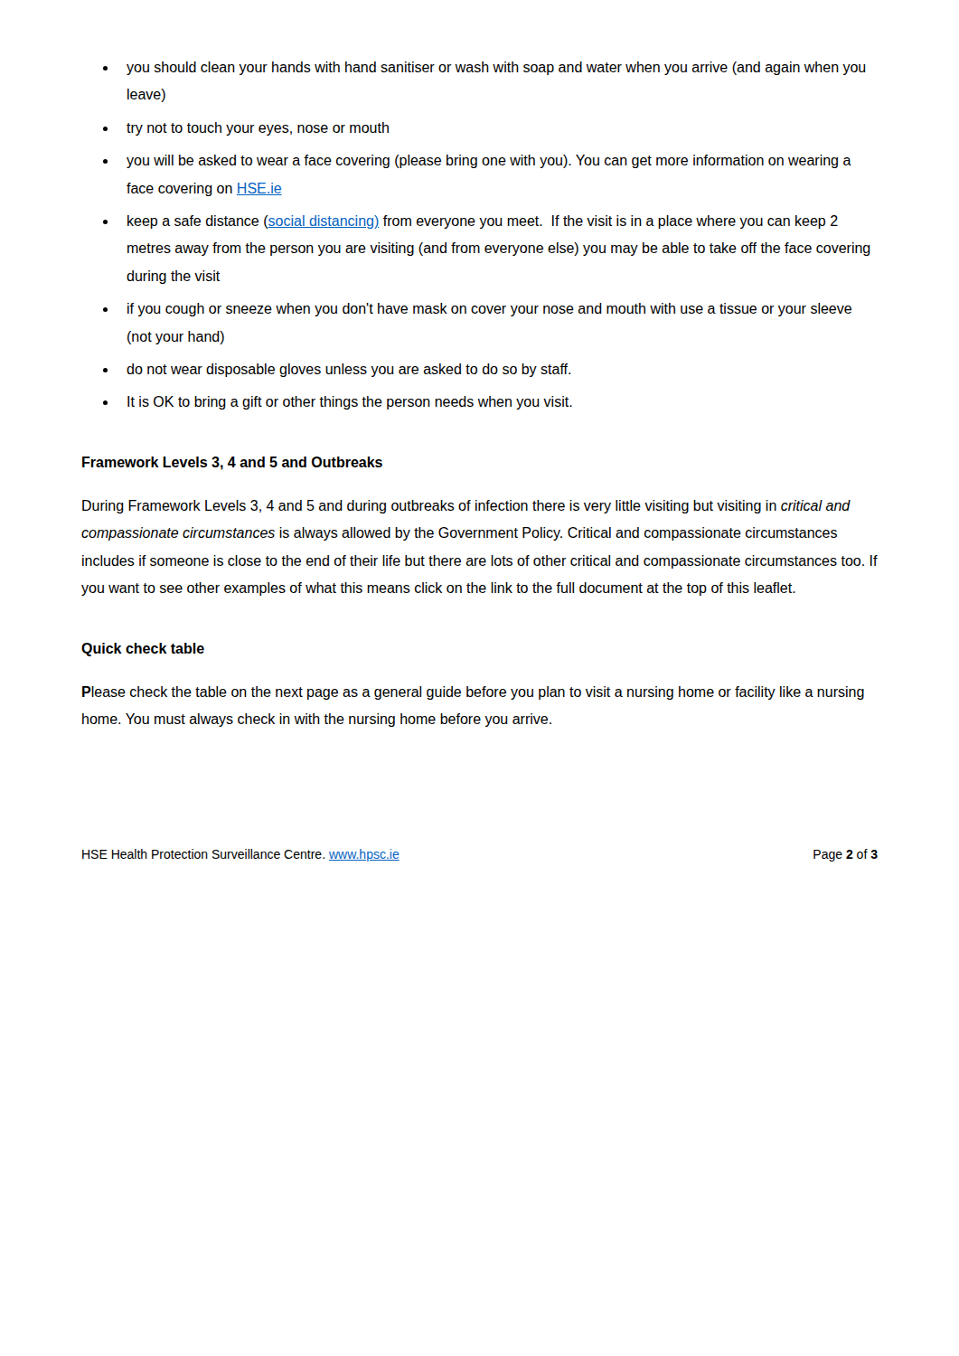you should clean your hands with hand sanitiser or wash with soap and water when you arrive (and again when you leave)
try not to touch your eyes, nose or mouth
you will be asked to wear a face covering (please bring one with you). You can get more information on wearing a face covering on HSE.ie
keep a safe distance (social distancing) from everyone you meet. If the visit is in a place where you can keep 2 metres away from the person you are visiting (and from everyone else) you may be able to take off the face covering during the visit
if you cough or sneeze when you don't have mask on cover your nose and mouth with use a tissue or your sleeve (not your hand)
do not wear disposable gloves unless you are asked to do so by staff.
It is OK to bring a gift or other things the person needs when you visit.
Framework Levels 3, 4 and 5 and Outbreaks
During Framework Levels 3, 4 and 5 and during outbreaks of infection there is very little visiting but visiting in critical and compassionate circumstances is always allowed by the Government Policy. Critical and compassionate circumstances includes if someone is close to the end of their life but there are lots of other critical and compassionate circumstances too. If you want to see other examples of what this means click on the link to the full document at the top of this leaflet.
Quick check table
Please check the table on the next page as a general guide before you plan to visit a nursing home or facility like a nursing home. You must always check in with the nursing home before you arrive.
HSE Health Protection Surveillance Centre. www.hpsc.ie Page 2 of 3